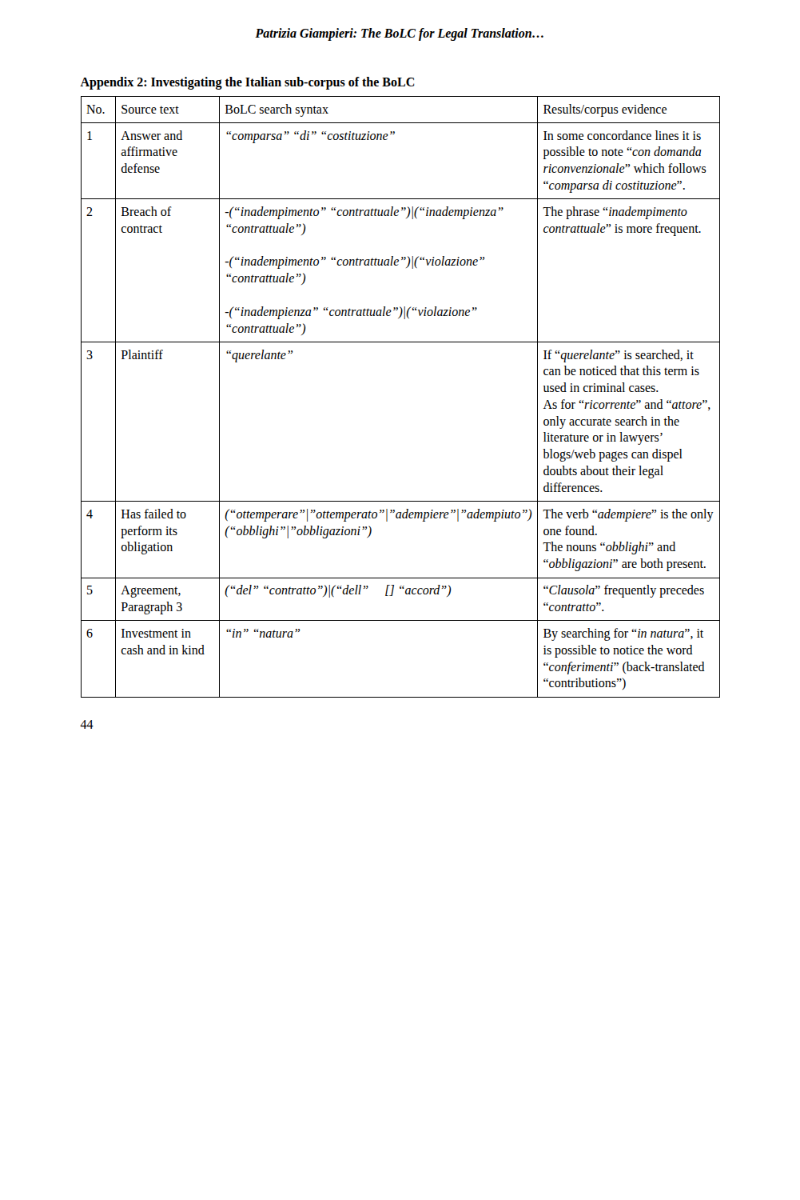Patrizia Giampieri: The BoLC for Legal Translation…
Appendix 2: Investigating the Italian sub-corpus of the BoLC
| No. | Source text | BoLC search syntax | Results/corpus evidence |
| --- | --- | --- | --- |
| 1 | Answer and affirmative defense | “comparsa” “di” “costituzione” | In some concordance lines it is possible to note “ con domanda riconvenzionale ” which follows “ comparsa di costituzione ”. |
| 2 | Breach of contract | -(“inadempimento” “contrattuale”)/(“inadempienza” “contrattuale”) -(“inadempimento” “contrattuale”)/(“violazione” “contrattuale”) -(“inadempienza” “contrattuale”)/(“violazione” “contrattuale”) | The phrase “ inadempimento contrattuale ” is more frequent. |
| 3 | Plaintiff | “querelante” | If “ querelante ” is searched, it can be noticed that this term is used in criminal cases. As for “ ricorrente ” and “ attore ”, only accurate search in the literature or in lawyers’ blogs/web pages can dispel doubts about their legal differences. |
| 4 | Has failed to perform its obligation | (“ottemperare”/”ottemperato”/”adempiere”/”adempiuto”)(“obblighi”/”obbligazioni”) | The verb “ adempiere ” is the only one found. The nouns “ obblighi ” and “ obbligazioni ” are both present. |
| 5 | Agreement, Paragraph 3 | (“del” “contratto”)/(“dell” [] “accord”) | “ Clausola ” frequently precedes “ contratto ”. |
| 6 | Investment in cash and in kind | “in” “natura” | By searching for “ in natura ”, it is possible to notice the word “ conferimenti ” (back-translated “contributions”) |
44